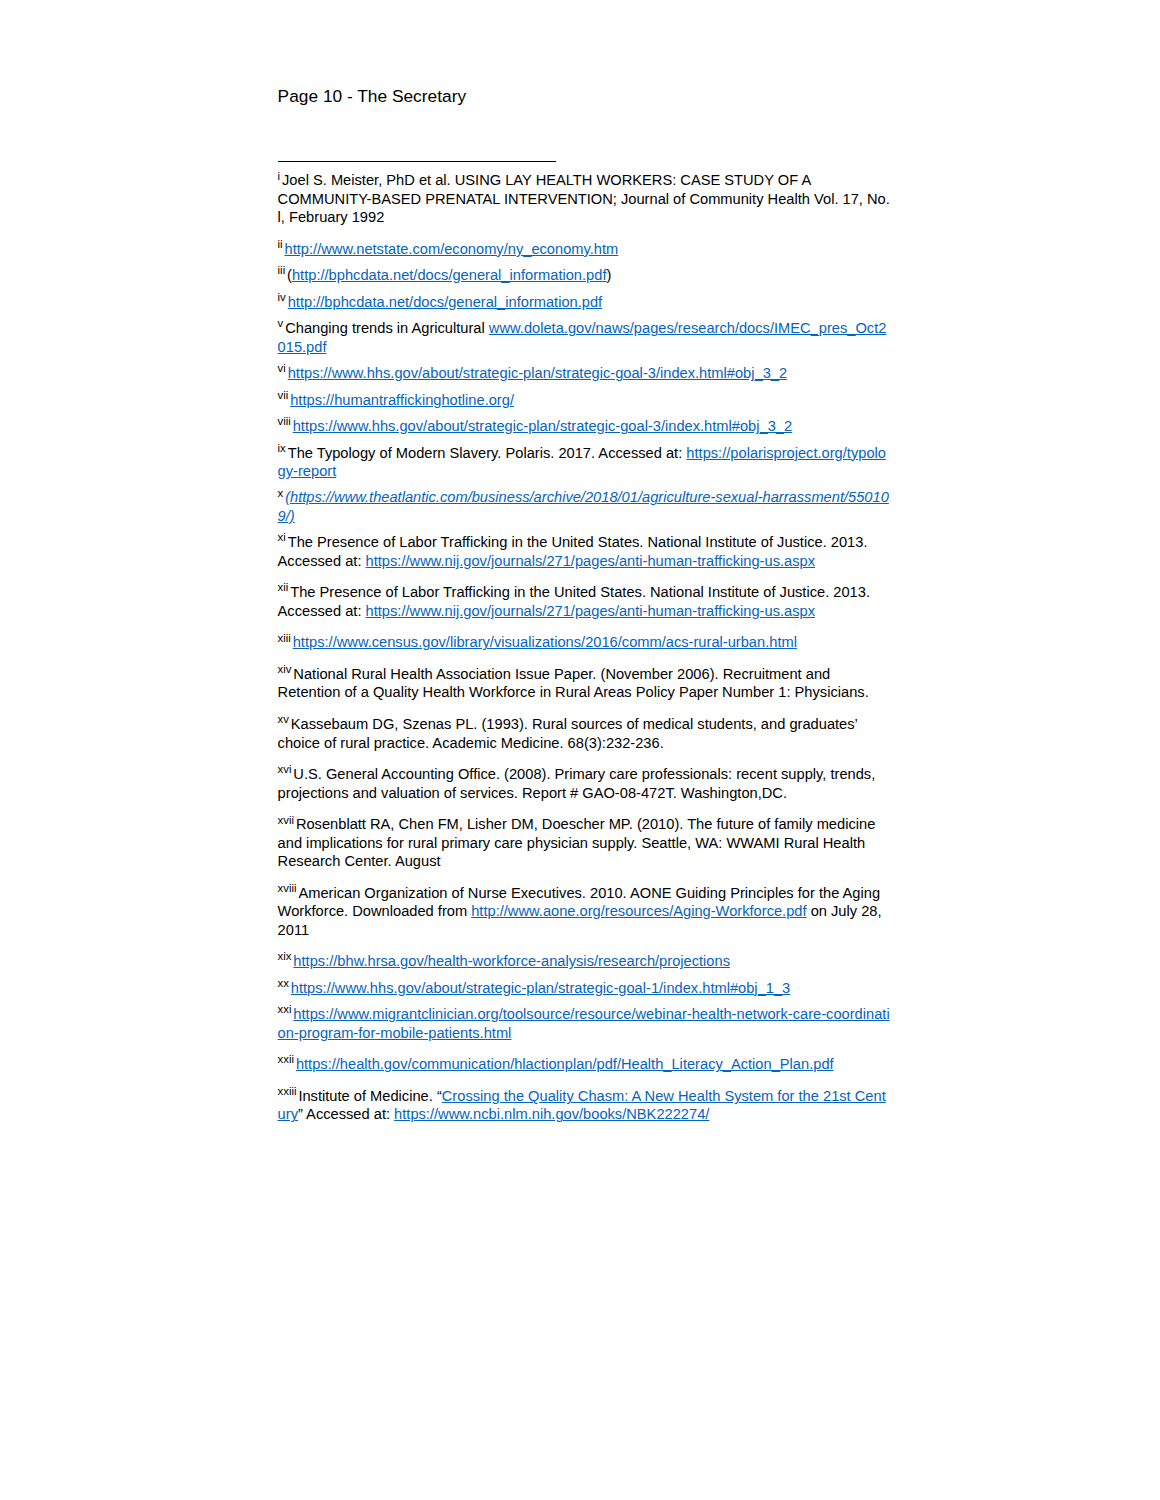Page 10 - The Secretary
iJoel S. Meister, PhD et al. USING LAY HEALTH WORKERS: CASE STUDY OF A COMMUNITY-BASED PRENATAL INTERVENTION; Journal of Community Health Vol. 17, No. l, February 1992
iihttp://www.netstate.com/economy/ny_economy.htm
iii(http://bphcdata.net/docs/general_information.pdf)
ivhttp://bphcdata.net/docs/general_information.pdf
vChanging trends in Agricultural www.doleta.gov/naws/pages/research/docs/IMEC_pres_Oct2015.pdf
vihttps://www.hhs.gov/about/strategic-plan/strategic-goal-3/index.html#obj_3_2
viihttps://humantraffickinghotline.org/
viiihttps://www.hhs.gov/about/strategic-plan/strategic-goal-3/index.html#obj_3_2
ixThe Typology of Modern Slavery. Polaris. 2017. Accessed at: https://polarisproject.org/typology-report
x(https://www.theatlantic.com/business/archive/2018/01/agriculture-sexual-harrassment/550109/)
xiThe Presence of Labor Trafficking in the United States. National Institute of Justice. 2013. Accessed at: https://www.nij.gov/journals/271/pages/anti-human-trafficking-us.aspx
xiiThe Presence of Labor Trafficking in the United States. National Institute of Justice. 2013. Accessed at: https://www.nij.gov/journals/271/pages/anti-human-trafficking-us.aspx
xiiihttps://www.census.gov/library/visualizations/2016/comm/acs-rural-urban.html
xivNational Rural Health Association Issue Paper. (November 2006). Recruitment and Retention of a Quality Health Workforce in Rural Areas Policy Paper Number 1: Physicians.
xvKassebaum DG, Szenas PL. (1993). Rural sources of medical students, and graduates’ choice of rural practice. Academic Medicine. 68(3):232-236.
xviU.S. General Accounting Office. (2008). Primary care professionals: recent supply, trends, projections and valuation of services. Report # GAO-08-472T. Washington,DC.
xviiRosenblatt RA, Chen FM, Lisher DM, Doescher MP. (2010). The future of family medicine and implications for rural primary care physician supply. Seattle, WA: WWAMI Rural Health Research Center. August
xviiiAmerican Organization of Nurse Executives. 2010. AONE Guiding Principles for the Aging Workforce. Downloaded from http://www.aone.org/resources/Aging-Workforce.pdf on July 28, 2011
xixhttps://bhw.hrsa.gov/health-workforce-analysis/research/projections
xxhttps://www.hhs.gov/about/strategic-plan/strategic-goal-1/index.html#obj_1_3
xxihttps://www.migrantclinician.org/toolsource/resource/webinar-health-network-care-coordination-program-for-mobile-patients.html
xxiihttps://health.gov/communication/hlactionplan/pdf/Health_Literacy_Action_Plan.pdf
xxiiiInstitute of Medicine. “Crossing the Quality Chasm: A New Health System for the 21st Century” Accessed at: https://www.ncbi.nlm.nih.gov/books/NBK222274/